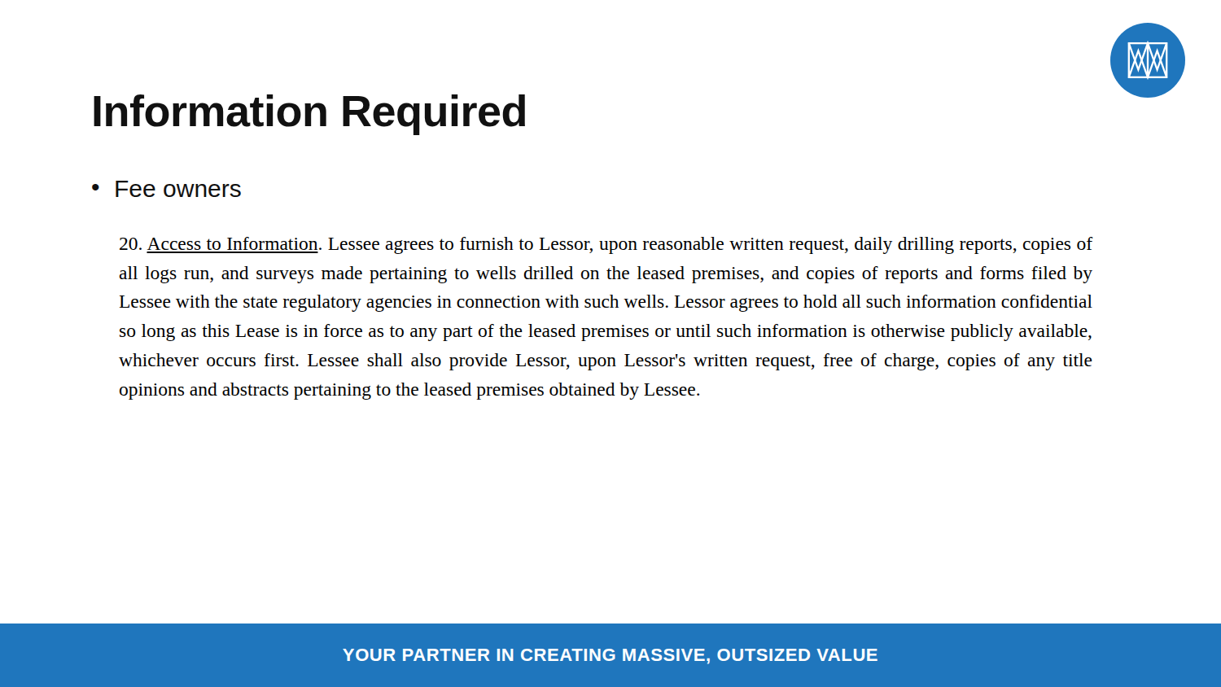Information Required
Fee owners
20. Access to Information. Lessee agrees to furnish to Lessor, upon reasonable written request, daily drilling reports, copies of all logs run, and surveys made pertaining to wells drilled on the leased premises, and copies of reports and forms filed by Lessee with the state regulatory agencies in connection with such wells. Lessor agrees to hold all such information confidential so long as this Lease is in force as to any part of the leased premises or until such information is otherwise publicly available, whichever occurs first. Lessee shall also provide Lessor, upon Lessor's written request, free of charge, copies of any title opinions and abstracts pertaining to the leased premises obtained by Lessee.
Your partner in creating massive, outsized value